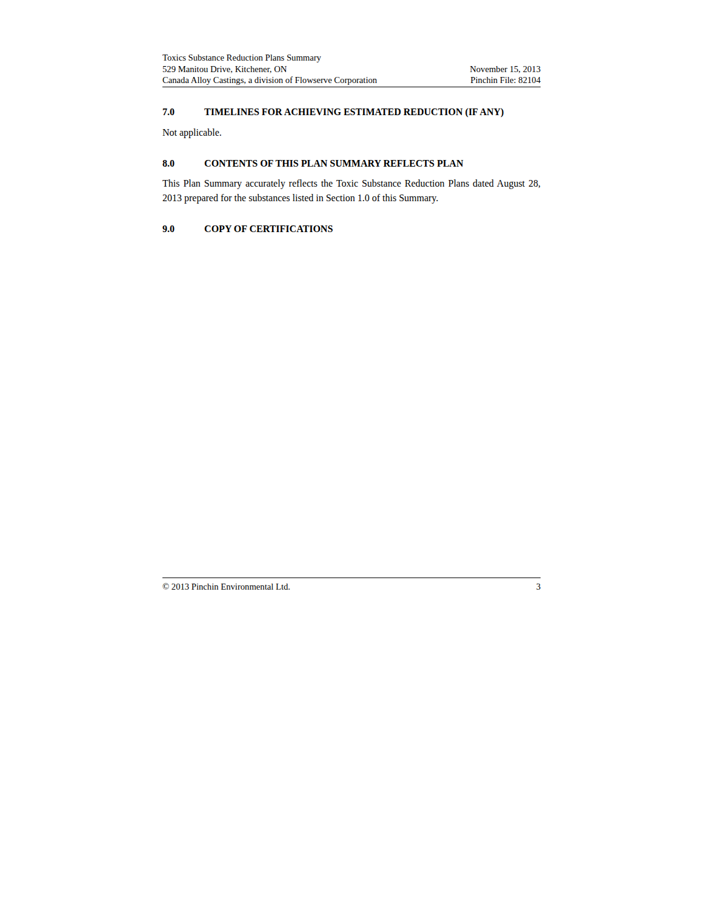Toxics Substance Reduction Plans Summary
529 Manitou Drive, Kitchener, ON
November 15, 2013
Canada Alloy Castings, a division of Flowserve Corporation
Pinchin File: 82104
7.0 TIMELINES FOR ACHIEVING ESTIMATED REDUCTION (IF ANY)
Not applicable.
8.0 CONTENTS OF THIS PLAN SUMMARY REFLECTS PLAN
This Plan Summary accurately reflects the Toxic Substance Reduction Plans dated August 28, 2013 prepared for the substances listed in Section 1.0 of this Summary.
9.0 COPY OF CERTIFICATIONS
© 2013 Pinchin Environmental Ltd.
3